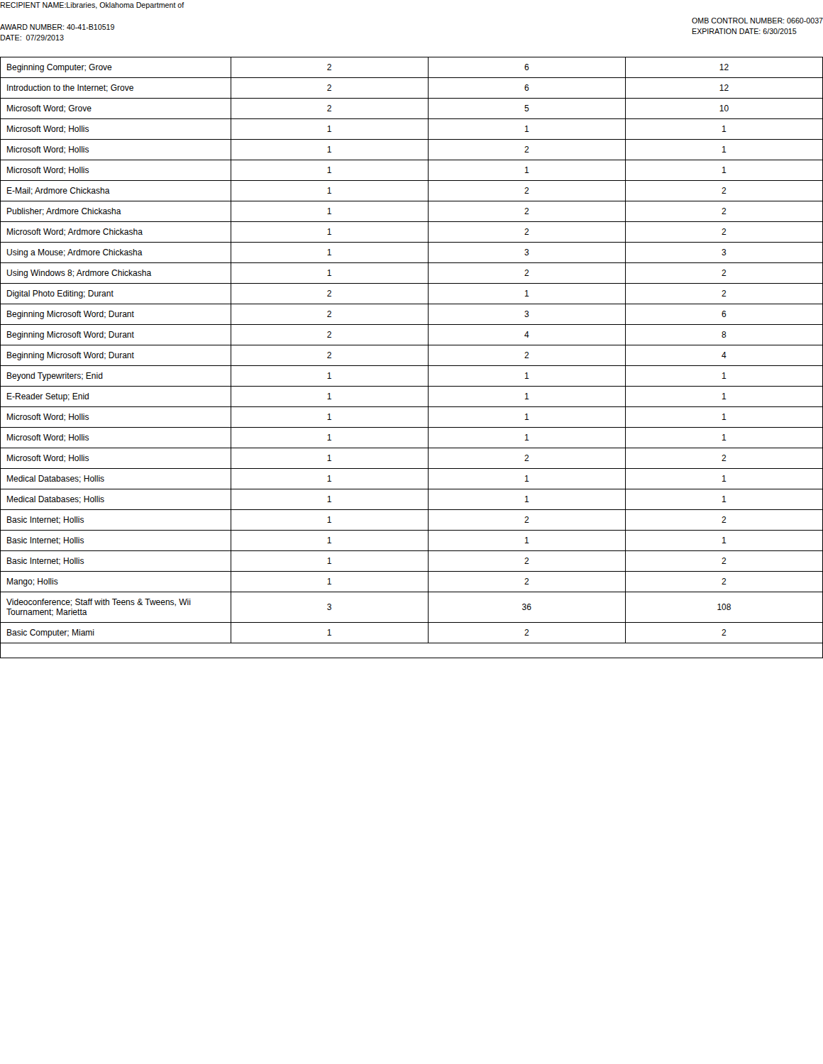RECIPIENT NAME:Libraries, Oklahoma Department of
AWARD NUMBER: 40-41-B10519
DATE: 07/29/2013
OMB CONTROL NUMBER: 0660-0037
EXPIRATION DATE: 6/30/2015
| Beginning Computer; Grove | 2 | 6 | 12 |
| Introduction to the Internet; Grove | 2 | 6 | 12 |
| Microsoft Word; Grove | 2 | 5 | 10 |
| Microsoft Word; Hollis | 1 | 1 | 1 |
| Microsoft Word; Hollis | 1 | 2 | 1 |
| Microsoft Word; Hollis | 1 | 1 | 1 |
| E-Mail; Ardmore Chickasha | 1 | 2 | 2 |
| Publisher; Ardmore Chickasha | 1 | 2 | 2 |
| Microsoft Word; Ardmore Chickasha | 1 | 2 | 2 |
| Using a Mouse; Ardmore Chickasha | 1 | 3 | 3 |
| Using Windows 8; Ardmore Chickasha | 1 | 2 | 2 |
| Digital Photo Editing; Durant | 2 | 1 | 2 |
| Beginning Microsoft Word; Durant | 2 | 3 | 6 |
| Beginning Microsoft Word; Durant | 2 | 4 | 8 |
| Beginning Microsoft Word; Durant | 2 | 2 | 4 |
| Beyond Typewriters; Enid | 1 | 1 | 1 |
| E-Reader Setup; Enid | 1 | 1 | 1 |
| Microsoft Word; Hollis | 1 | 1 | 1 |
| Microsoft Word; Hollis | 1 | 1 | 1 |
| Microsoft Word; Hollis | 1 | 2 | 2 |
| Medical Databases; Hollis | 1 | 1 | 1 |
| Medical Databases; Hollis | 1 | 1 | 1 |
| Basic Internet; Hollis | 1 | 2 | 2 |
| Basic Internet; Hollis | 1 | 1 | 1 |
| Basic Internet; Hollis | 1 | 2 | 2 |
| Mango; Hollis | 1 | 2 | 2 |
| Videoconference; Staff with Teens & Tweens, Wii Tournament; Marietta | 3 | 36 | 108 |
| Basic Computer; Miami | 1 | 2 | 2 |